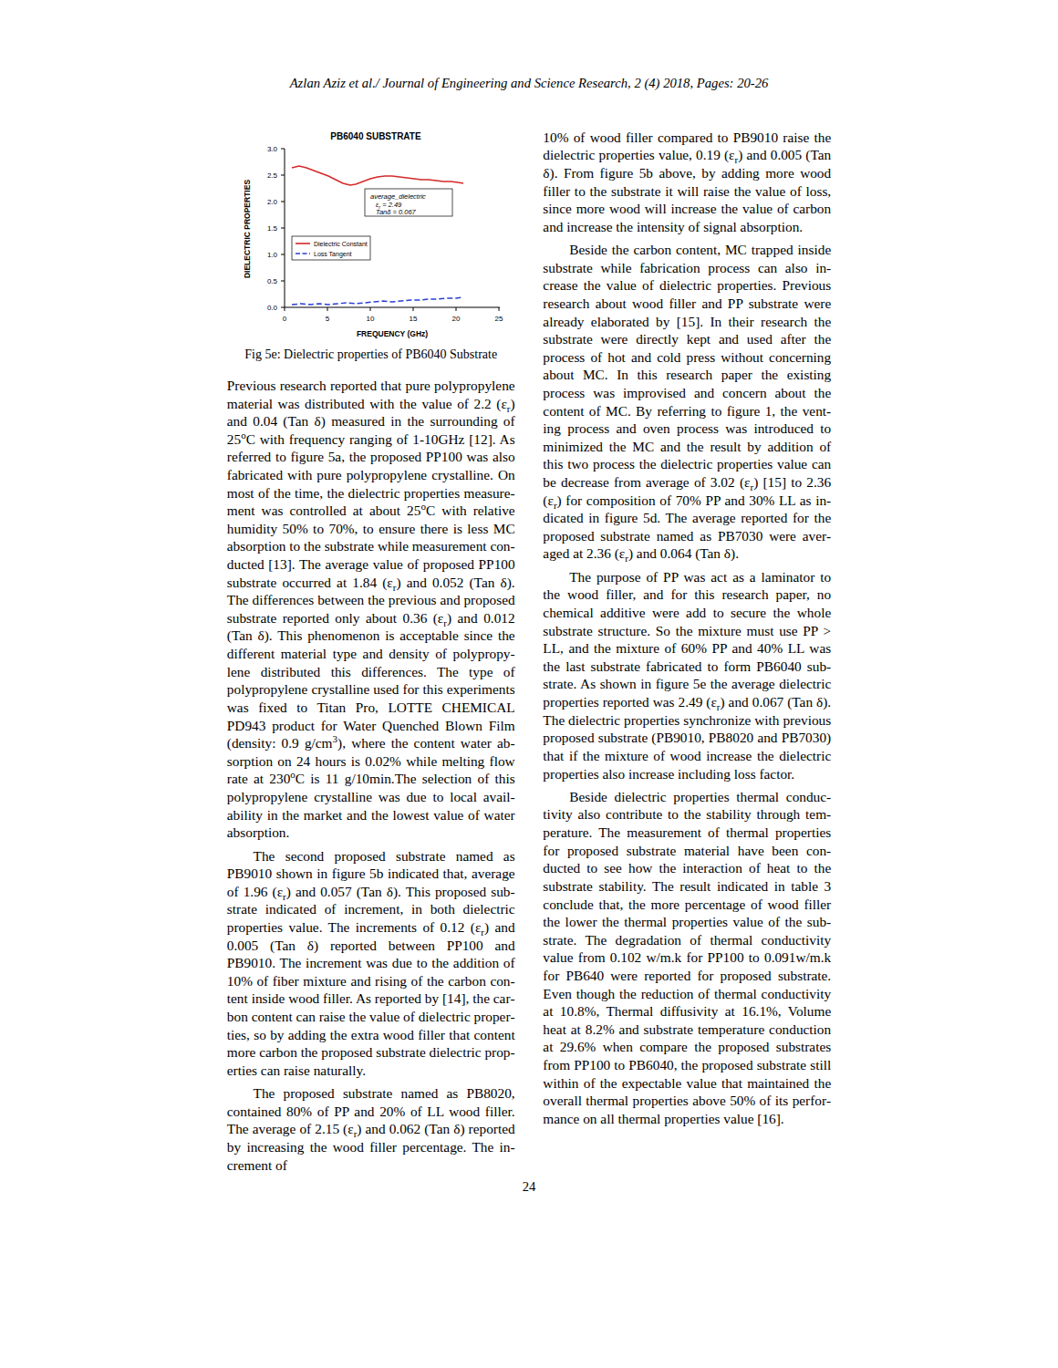Azlan Aziz et al./ Journal of Engineering and Science Research, 2 (4) 2018, Pages: 20-26
PB6040 SUBSTRATE 0.0 0.5 1.0 1.5 2.0 2.5 3.0 0 5 10 15 20 25 FREQUENCY (GHz) DIELECTRIC PROPERTIES average_dielectric εr = 2.49 Tanδ = 0.067 Dielectric Constant Loss Tangent
Fig 5e: Dielectric properties of PB6040 Substrate
Previous research reported that pure polypropylene material was distributed with the value of 2.2 (εr) and 0.04 (Tan δ) measured in the surrounding of 25oC with frequency ranging of 1-10GHz [12]. As referred to figure 5a, the proposed PP100 was also fabricated with pure polypropylene crystalline. On most of the time, the dielectric properties measurement was controlled at about 25oC with relative humidity 50% to 70%, to ensure there is less MC absorption to the substrate while measurement conducted [13]. The average value of proposed PP100 substrate occurred at 1.84 (εr) and 0.052 (Tan δ). The differences between the previous and proposed substrate reported only about 0.36 (εr) and 0.012 (Tan δ). This phenomenon is acceptable since the different material type and density of polypropylene distributed this differences. The type of polypropylene crystalline used for this experiments was fixed to Titan Pro, LOTTE CHEMICAL PD943 product for Water Quenched Blown Film (density: 0.9 g/cm3), where the content water absorption on 24 hours is 0.02% while melting flow rate at 230oC is 11 g/10min.The selection of this polypropylene crystalline was due to local availability in the market and the lowest value of water absorption.
The second proposed substrate named as PB9010 shown in figure 5b indicated that, average of 1.96 (εr) and 0.057 (Tan δ). This proposed substrate indicated of increment, in both dielectric properties value. The increments of 0.12 (εr) and 0.005 (Tan δ) reported between PP100 and PB9010. The increment was due to the addition of 10% of fiber mixture and rising of the carbon content inside wood filler. As reported by [14], the carbon content can raise the value of dielectric properties, so by adding the extra wood filler that content more carbon the proposed substrate dielectric properties can raise naturally.
The proposed substrate named as PB8020, contained 80% of PP and 20% of LL wood filler. The average of 2.15 (εr) and 0.062 (Tan δ) reported by increasing the wood filler percentage. The increment of
10% of wood filler compared to PB9010 raise the dielectric properties value, 0.19 (εr) and 0.005 (Tan δ). From figure 5b above, by adding more wood filler to the substrate it will raise the value of loss, since more wood will increase the value of carbon and increase the intensity of signal absorption.
Beside the carbon content, MC trapped inside substrate while fabrication process can also increase the value of dielectric properties. Previous research about wood filler and PP substrate were already elaborated by [15]. In their research the substrate were directly kept and used after the process of hot and cold press without concerning about MC. In this research paper the existing process was improvised and concern about the content of MC. By referring to figure 1, the venting process and oven process was introduced to minimized the MC and the result by addition of this two process the dielectric properties value can be decrease from average of 3.02 (εr) [15] to 2.36 (εr) for composition of 70% PP and 30% LL as indicated in figure 5d. The average reported for the proposed substrate named as PB7030 were averaged at 2.36 (εr) and 0.064 (Tan δ).
The purpose of PP was act as a laminator to the wood filler, and for this research paper, no chemical additive were add to secure the whole substrate structure. So the mixture must use PP > LL, and the mixture of 60% PP and 40% LL was the last substrate fabricated to form PB6040 substrate. As shown in figure 5e the average dielectric properties reported was 2.49 (εr) and 0.067 (Tan δ). The dielectric properties synchronize with previous proposed substrate (PB9010, PB8020 and PB7030) that if the mixture of wood increase the dielectric properties also increase including loss factor.
Beside dielectric properties thermal conductivity also contribute to the stability through temperature. The measurement of thermal properties for proposed substrate material have been conducted to see how the interaction of heat to the substrate stability. The result indicated in table 3 conclude that, the more percentage of wood filler the lower the thermal properties value of the substrate. The degradation of thermal conductivity value from 0.102 w/m.k for PP100 to 0.091w/m.k for PB640 were reported for proposed substrate. Even though the reduction of thermal conductivity at 10.8%, Thermal diffusivity at 16.1%, Volume heat at 8.2% and substrate temperature conduction at 29.6% when compare the proposed substrates from PP100 to PB6040, the proposed substrate still within of the expectable value that maintained the overall thermal properties above 50% of its performance on all thermal properties value [16].
24